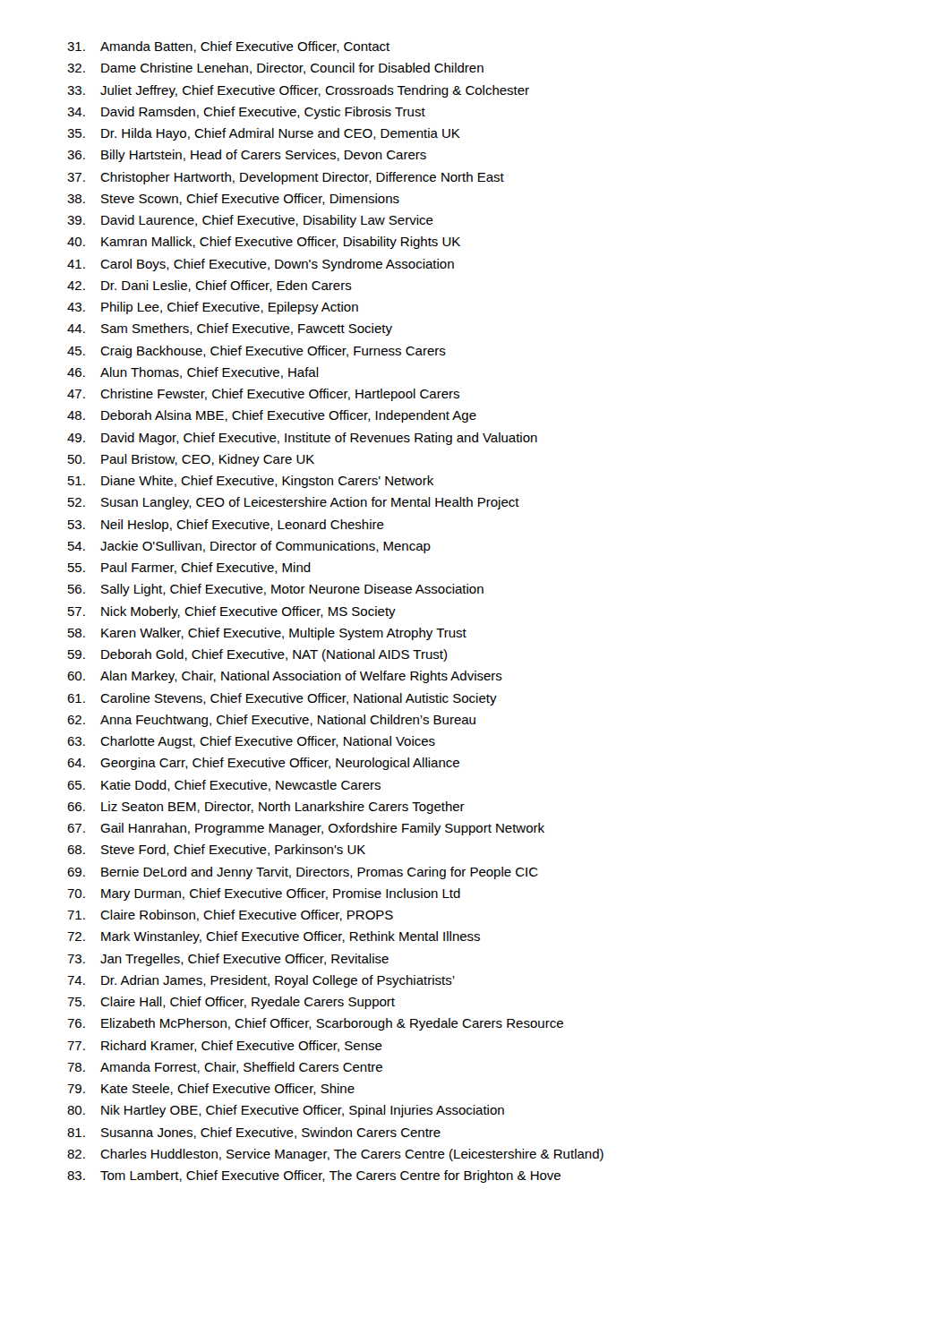Amanda Batten, Chief Executive Officer, Contact
Dame Christine Lenehan, Director, Council for Disabled Children
Juliet Jeffrey, Chief Executive Officer, Crossroads Tendring & Colchester
David Ramsden, Chief Executive, Cystic Fibrosis Trust
Dr. Hilda Hayo, Chief Admiral Nurse and CEO, Dementia UK
Billy Hartstein, Head of Carers Services, Devon Carers
Christopher Hartworth, Development Director, Difference North East
Steve Scown, Chief Executive Officer, Dimensions
David Laurence, Chief Executive, Disability Law Service
Kamran Mallick, Chief Executive Officer, Disability Rights UK
Carol Boys, Chief Executive, Down's Syndrome Association
Dr. Dani Leslie, Chief Officer, Eden Carers
Philip Lee, Chief Executive, Epilepsy Action
Sam Smethers, Chief Executive, Fawcett Society
Craig Backhouse, Chief Executive Officer, Furness Carers
Alun Thomas, Chief Executive, Hafal
Christine Fewster, Chief Executive Officer, Hartlepool Carers
Deborah Alsina MBE, Chief Executive Officer, Independent Age
David Magor, Chief Executive, Institute of Revenues Rating and Valuation
Paul Bristow, CEO, Kidney Care UK
Diane White, Chief Executive, Kingston Carers' Network
Susan Langley, CEO of Leicestershire Action for Mental Health Project
Neil Heslop, Chief Executive, Leonard Cheshire
Jackie O'Sullivan, Director of Communications, Mencap
Paul Farmer, Chief Executive, Mind
Sally Light, Chief Executive, Motor Neurone Disease Association
Nick Moberly, Chief Executive Officer, MS Society
Karen Walker, Chief Executive, Multiple System Atrophy Trust
Deborah Gold, Chief Executive, NAT (National AIDS Trust)
Alan Markey, Chair, National Association of Welfare Rights Advisers
Caroline Stevens, Chief Executive Officer, National Autistic Society
Anna Feuchtwang, Chief Executive, National Children’s Bureau
Charlotte Augst, Chief Executive Officer, National Voices
Georgina Carr, Chief Executive Officer, Neurological Alliance
Katie Dodd, Chief Executive, Newcastle Carers
Liz Seaton BEM, Director, North Lanarkshire Carers Together
Gail Hanrahan, Programme Manager, Oxfordshire Family Support Network
Steve Ford, Chief Executive, Parkinson's UK
Bernie DeLord and Jenny Tarvit, Directors, Promas Caring for People CIC
Mary Durman, Chief Executive Officer, Promise Inclusion Ltd
Claire Robinson, Chief Executive Officer, PROPS
Mark Winstanley, Chief Executive Officer, Rethink Mental Illness
Jan Tregelles, Chief Executive Officer, Revitalise
Dr. Adrian James, President, Royal College of Psychiatrists’
Claire Hall, Chief Officer, Ryedale Carers Support
Elizabeth McPherson, Chief Officer, Scarborough & Ryedale Carers Resource
Richard Kramer, Chief Executive Officer, Sense
Amanda Forrest, Chair, Sheffield Carers Centre
Kate Steele, Chief Executive Officer, Shine
Nik Hartley OBE, Chief Executive Officer, Spinal Injuries Association
Susanna Jones, Chief Executive, Swindon Carers Centre
Charles Huddleston, Service Manager, The Carers Centre (Leicestershire & Rutland)
Tom Lambert, Chief Executive Officer, The Carers Centre for Brighton & Hove